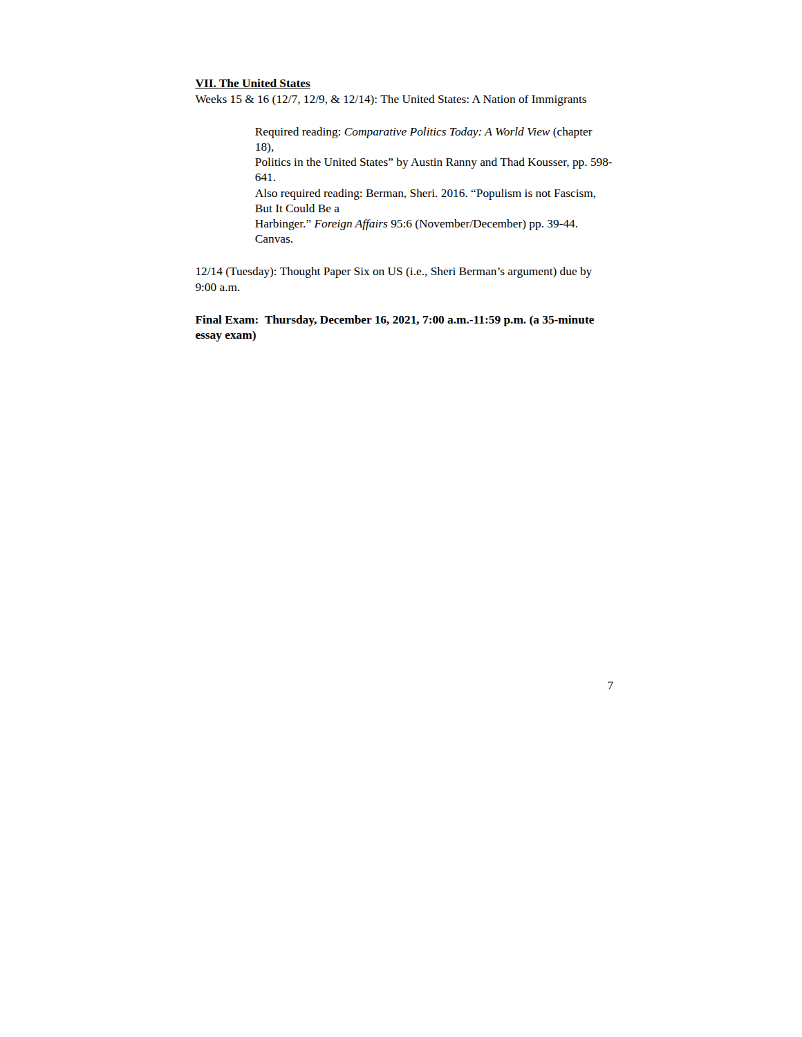VII. The United States
Weeks 15 & 16 (12/7, 12/9, & 12/14): The United States: A Nation of Immigrants
Required reading: Comparative Politics Today: A World View (chapter 18),
Politics in the United States” by Austin Ranny and Thad Kousser, pp. 598-641.
Also required reading: Berman, Sheri. 2016. “Populism is not Fascism, But It Could Be a
Harbinger.” Foreign Affairs 95:6 (November/December) pp. 39-44. Canvas.
12/14 (Tuesday): Thought Paper Six on US (i.e., Sheri Berman’s argument) due by 9:00 a.m.
Final Exam: Thursday, December 16, 2021, 7:00 a.m.-11:59 p.m. (a 35-minute essay exam)
7